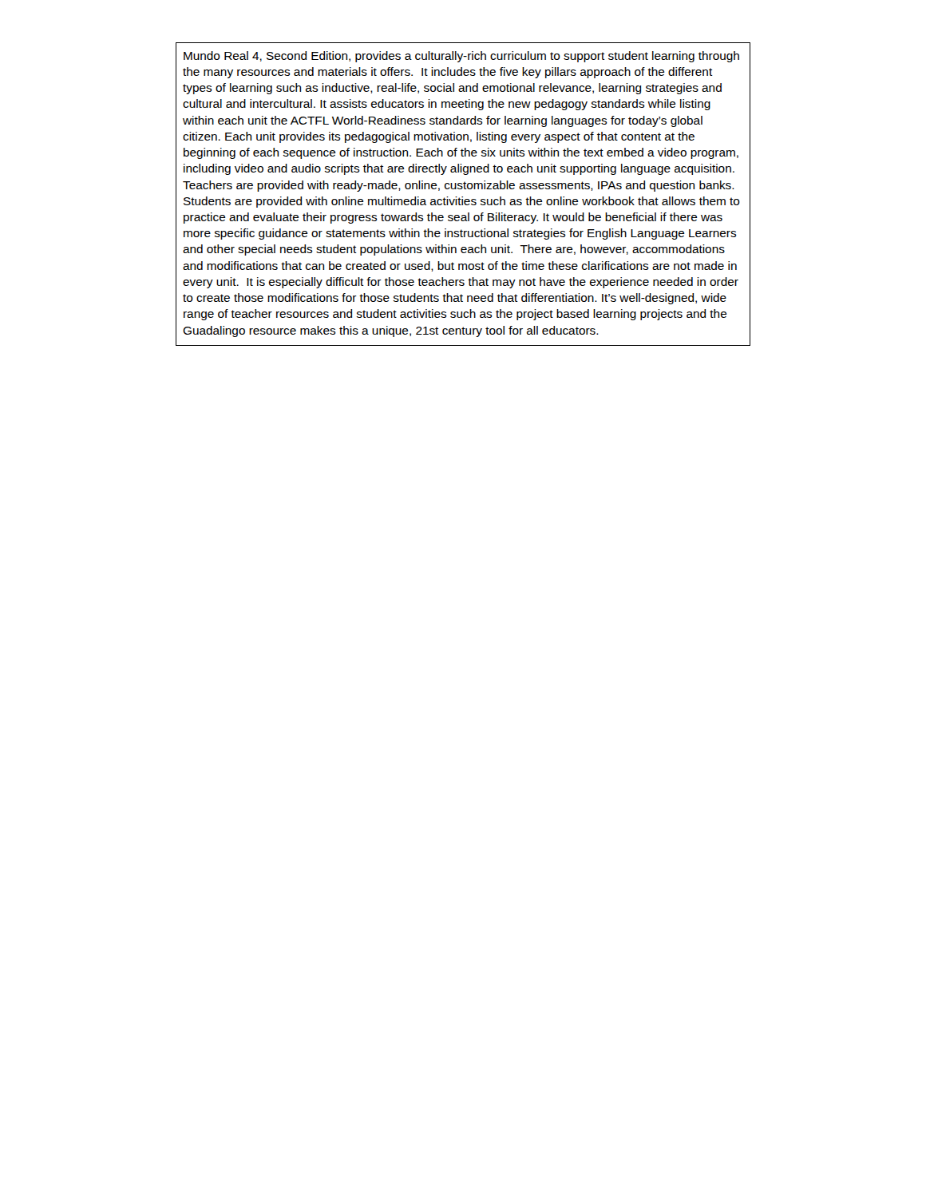Mundo Real 4, Second Edition, provides a culturally-rich curriculum to support student learning through the many resources and materials it offers. It includes the five key pillars approach of the different types of learning such as inductive, real-life, social and emotional relevance, learning strategies and cultural and intercultural. It assists educators in meeting the new pedagogy standards while listing within each unit the ACTFL World-Readiness standards for learning languages for today’s global citizen. Each unit provides its pedagogical motivation, listing every aspect of that content at the beginning of each sequence of instruction. Each of the six units within the text embed a video program, including video and audio scripts that are directly aligned to each unit supporting language acquisition. Teachers are provided with ready-made, online, customizable assessments, IPAs and question banks. Students are provided with online multimedia activities such as the online workbook that allows them to practice and evaluate their progress towards the seal of Biliteracy. It would be beneficial if there was more specific guidance or statements within the instructional strategies for English Language Learners and other special needs student populations within each unit. There are, however, accommodations and modifications that can be created or used, but most of the time these clarifications are not made in every unit. It is especially difficult for those teachers that may not have the experience needed in order to create those modifications for those students that need that differentiation. It’s well-designed, wide range of teacher resources and student activities such as the project based learning projects and the Guadalingo resource makes this a unique, 21st century tool for all educators.